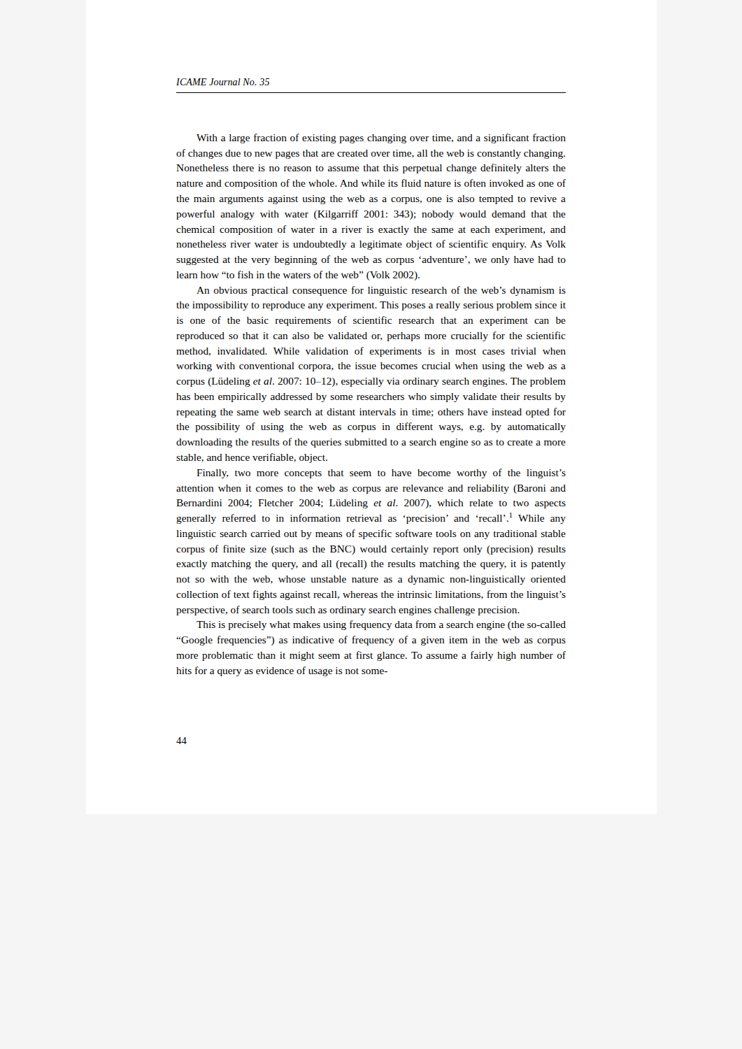ICAME Journal No. 35
With a large fraction of existing pages changing over time, and a significant fraction of changes due to new pages that are created over time, all the web is constantly changing. Nonetheless there is no reason to assume that this perpetual change definitely alters the nature and composition of the whole. And while its fluid nature is often invoked as one of the main arguments against using the web as a corpus, one is also tempted to revive a powerful analogy with water (Kilgarriff 2001: 343); nobody would demand that the chemical composition of water in a river is exactly the same at each experiment, and nonetheless river water is undoubtedly a legitimate object of scientific enquiry. As Volk suggested at the very beginning of the web as corpus ‘adventure’, we only have had to learn how “to fish in the waters of the web” (Volk 2002).
An obvious practical consequence for linguistic research of the web’s dynamism is the impossibility to reproduce any experiment. This poses a really serious problem since it is one of the basic requirements of scientific research that an experiment can be reproduced so that it can also be validated or, perhaps more crucially for the scientific method, invalidated. While validation of experiments is in most cases trivial when working with conventional corpora, the issue becomes crucial when using the web as a corpus (Lüdeling et al. 2007: 10–12), especially via ordinary search engines. The problem has been empirically addressed by some researchers who simply validate their results by repeating the same web search at distant intervals in time; others have instead opted for the possibility of using the web as corpus in different ways, e.g. by automatically downloading the results of the queries submitted to a search engine so as to create a more stable, and hence verifiable, object.
Finally, two more concepts that seem to have become worthy of the linguist’s attention when it comes to the web as corpus are relevance and reliability (Baroni and Bernardini 2004; Fletcher 2004; Lüdeling et al. 2007), which relate to two aspects generally referred to in information retrieval as ‘precision’ and ‘recall’.1 While any linguistic search carried out by means of specific software tools on any traditional stable corpus of finite size (such as the BNC) would certainly report only (precision) results exactly matching the query, and all (recall) the results matching the query, it is patently not so with the web, whose unstable nature as a dynamic non-linguistically oriented collection of text fights against recall, whereas the intrinsic limitations, from the linguist’s perspective, of search tools such as ordinary search engines challenge precision.
This is precisely what makes using frequency data from a search engine (the so-called “Google frequencies”) as indicative of frequency of a given item in the web as corpus more problematic than it might seem at first glance. To assume a fairly high number of hits for a query as evidence of usage is not some-
44